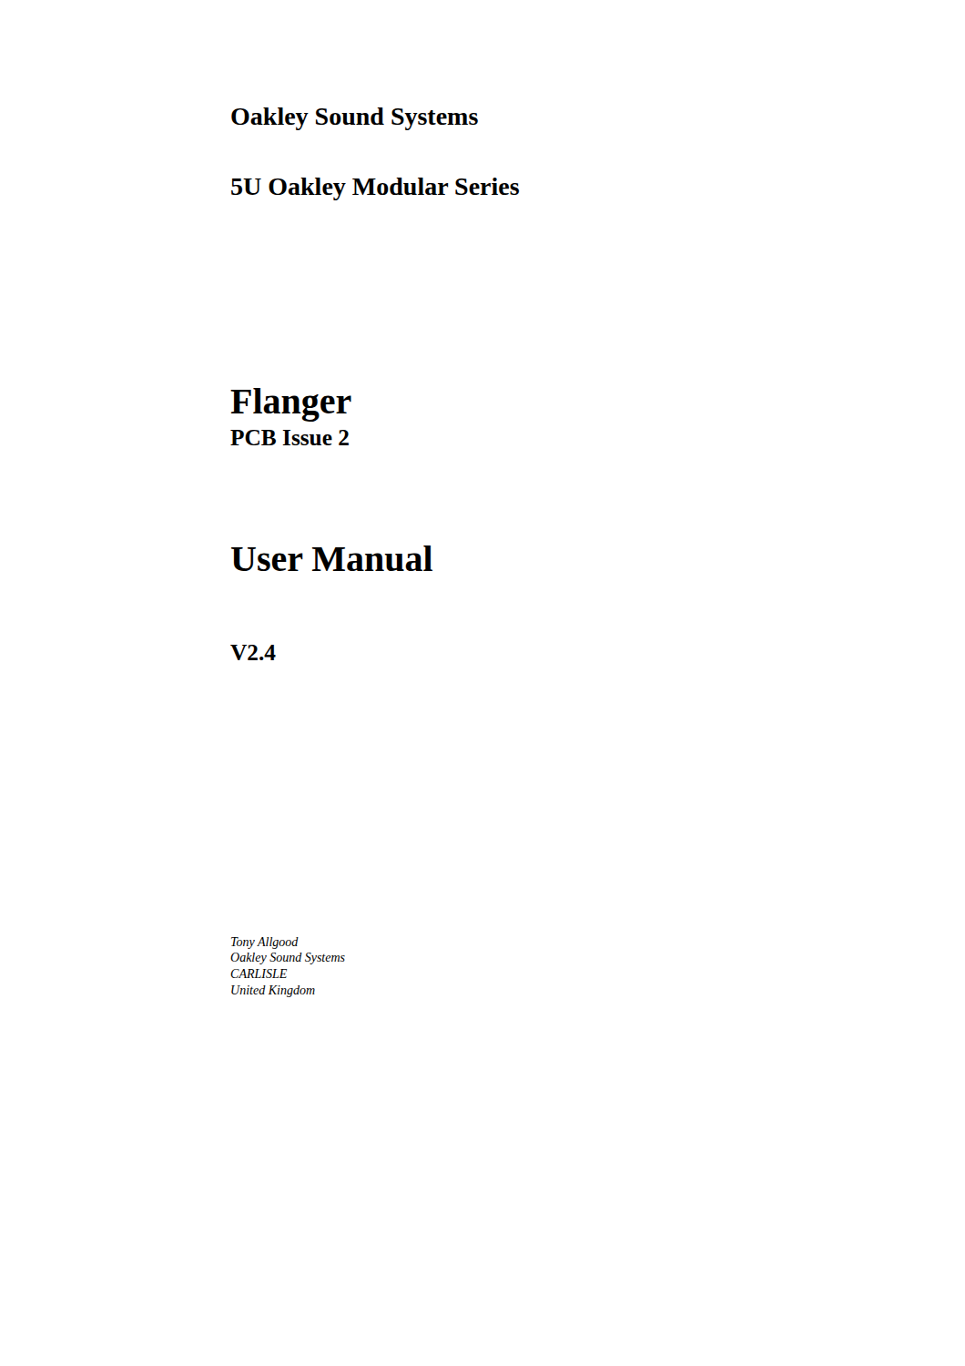Oakley Sound Systems
5U Oakley Modular Series
Flanger
PCB Issue 2
User Manual
V2.4
Tony Allgood
Oakley Sound Systems
CARLISLE
United Kingdom